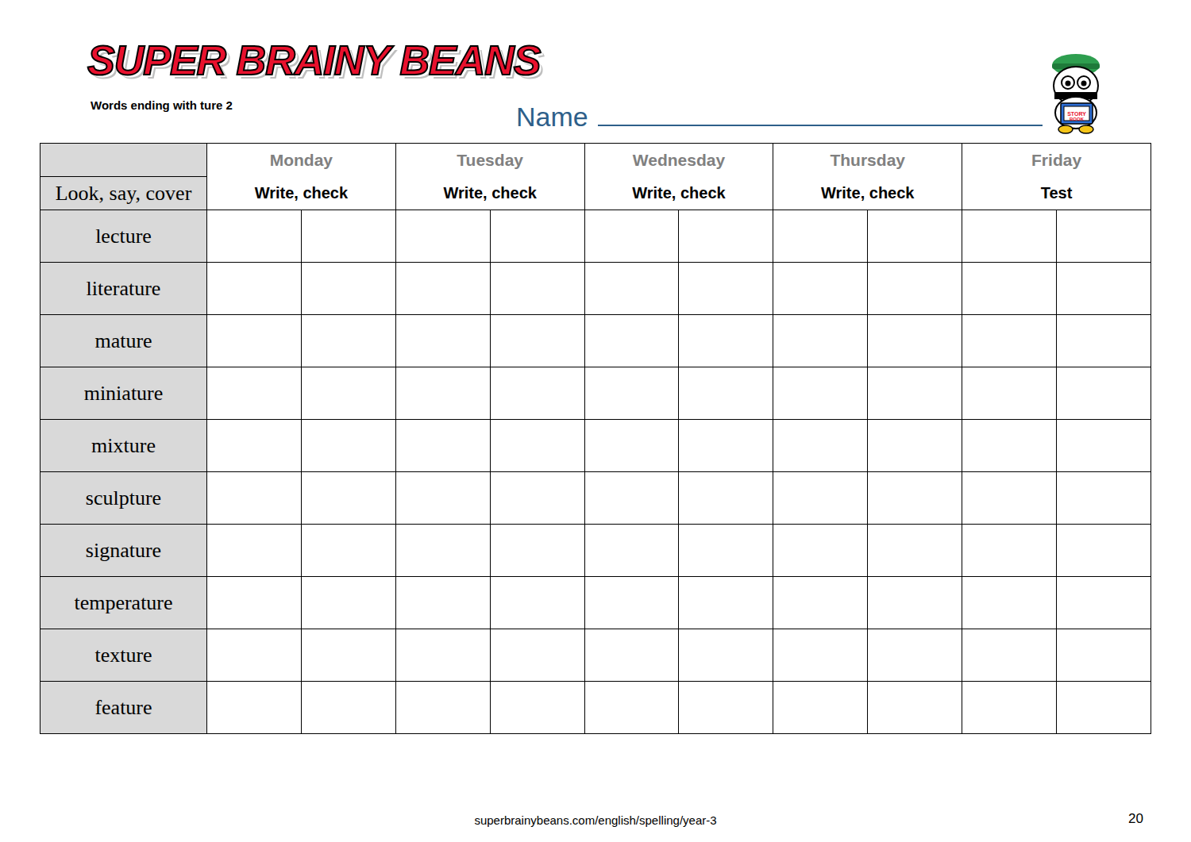SUPER BRAINY BEANS
Words ending with ture 2
Name
STORY BOOK
| | Monday | Tuesday | Wednesday | Thursday | Friday |
| --- | --- | --- | --- | --- | --- |
| Look, say, cover | Write, check | Write, check | Write, check | Write, check | Test |
| lecture | | | | | | | | | | |
| literature | | | | | | | | | | |
| mature | | | | | | | | | | |
| miniature | | | | | | | | | | |
| mixture | | | | | | | | | | |
| sculpture | | | | | | | | | | |
| signature | | | | | | | | | | |
| temperature | | | | | | | | | | |
| texture | | | | | | | | | | |
| feature | | | | | | | | | | |
superbrainybeans.com/english/spelling/year-3
20